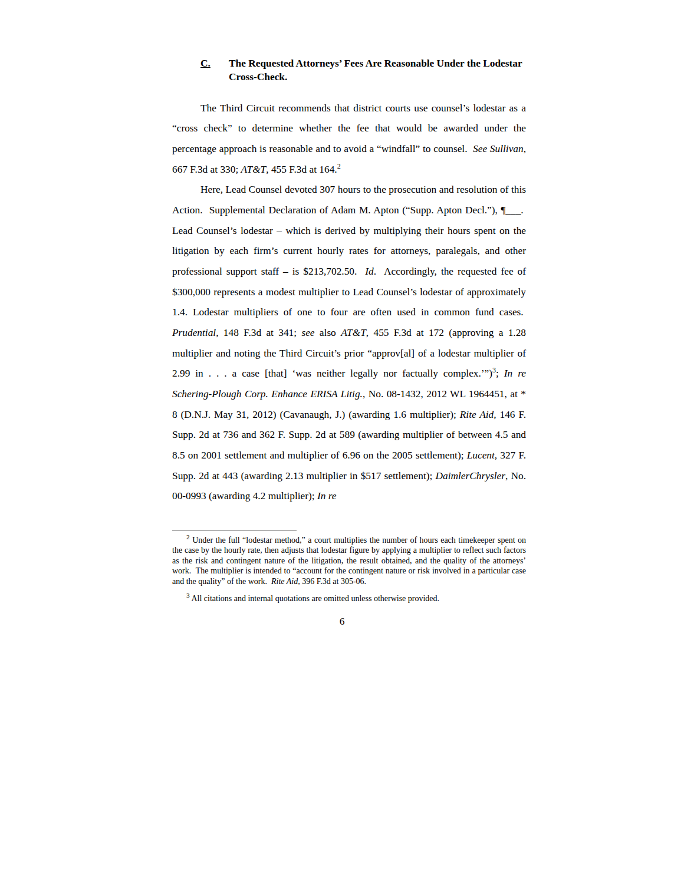C. The Requested Attorneys’ Fees Are Reasonable Under the Lodestar Cross-Check.
The Third Circuit recommends that district courts use counsel’s lodestar as a “cross check” to determine whether the fee that would be awarded under the percentage approach is reasonable and to avoid a “windfall” to counsel. See Sullivan, 667 F.3d at 330; AT&T, 455 F.3d at 164.2
Here, Lead Counsel devoted 307 hours to the prosecution and resolution of this Action. Supplemental Declaration of Adam M. Apton (“Supp. Apton Decl.”), ¶___. Lead Counsel’s lodestar – which is derived by multiplying their hours spent on the litigation by each firm’s current hourly rates for attorneys, paralegals, and other professional support staff – is $213,702.50. Id. Accordingly, the requested fee of $300,000 represents a modest multiplier to Lead Counsel’s lodestar of approximately 1.4. Lodestar multipliers of one to four are often used in common fund cases. Prudential, 148 F.3d at 341; see also AT&T, 455 F.3d at 172 (approving a 1.28 multiplier and noting the Third Circuit’s prior “approv[al] of a lodestar multiplier of 2.99 in . . . a case [that] ‘was neither legally nor factually complex.’”)3; In re Schering-Plough Corp. Enhance ERISA Litig., No. 08-1432, 2012 WL 1964451, at * 8 (D.N.J. May 31, 2012) (Cavanaugh, J.) (awarding 1.6 multiplier); Rite Aid, 146 F. Supp. 2d at 736 and 362 F. Supp. 2d at 589 (awarding multiplier of between 4.5 and 8.5 on 2001 settlement and multiplier of 6.96 on the 2005 settlement); Lucent, 327 F. Supp. 2d at 443 (awarding 2.13 multiplier in $517 settlement); DaimlerChrysler, No. 00-0993 (awarding 4.2 multiplier); In re
2 Under the full “lodestar method,” a court multiplies the number of hours each timekeeper spent on the case by the hourly rate, then adjusts that lodestar figure by applying a multiplier to reflect such factors as the risk and contingent nature of the litigation, the result obtained, and the quality of the attorneys’ work. The multiplier is intended to “account for the contingent nature or risk involved in a particular case and the quality” of the work. Rite Aid, 396 F.3d at 305-06.
3 All citations and internal quotations are omitted unless otherwise provided.
6